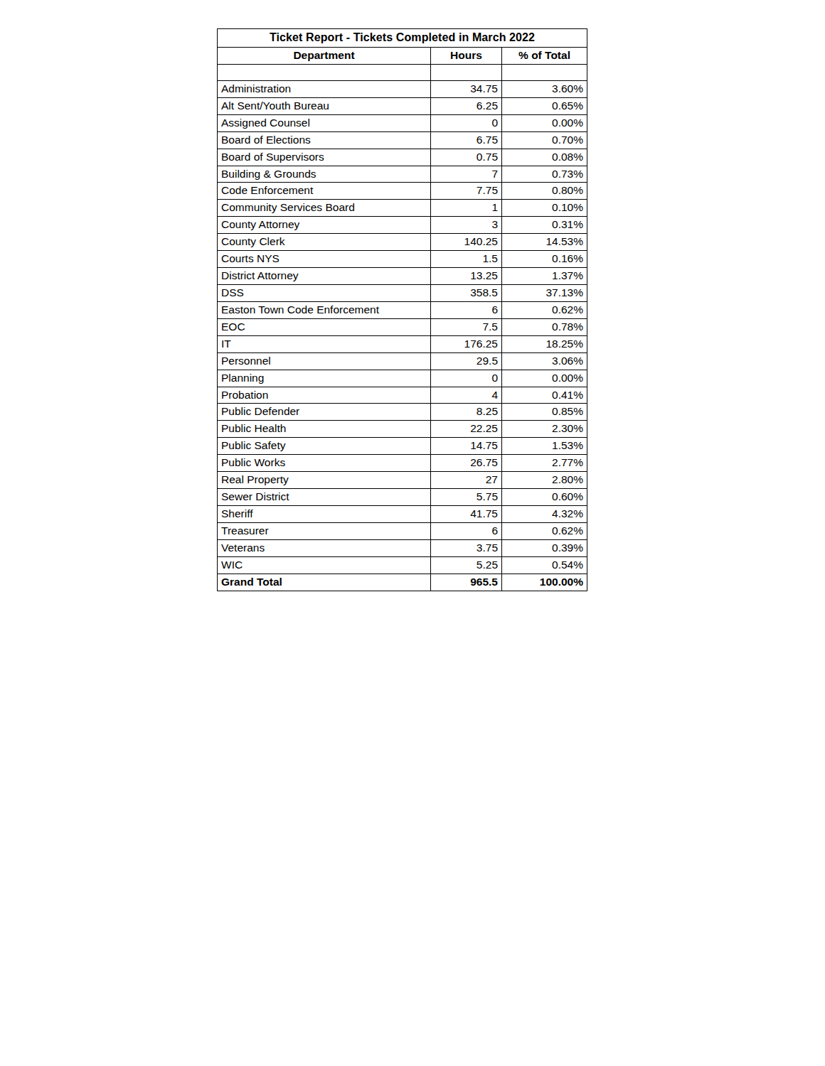Ticket Report - Tickets Completed in March 2022
| Department | Hours | % of Total |
| --- | --- | --- |
| Administration | 34.75 | 3.60% |
| Alt Sent/Youth Bureau | 6.25 | 0.65% |
| Assigned Counsel | 0 | 0.00% |
| Board of Elections | 6.75 | 0.70% |
| Board of Supervisors | 0.75 | 0.08% |
| Building & Grounds | 7 | 0.73% |
| Code Enforcement | 7.75 | 0.80% |
| Community Services Board | 1 | 0.10% |
| County Attorney | 3 | 0.31% |
| County Clerk | 140.25 | 14.53% |
| Courts NYS | 1.5 | 0.16% |
| District Attorney | 13.25 | 1.37% |
| DSS | 358.5 | 37.13% |
| Easton Town Code Enforcement | 6 | 0.62% |
| EOC | 7.5 | 0.78% |
| IT | 176.25 | 18.25% |
| Personnel | 29.5 | 3.06% |
| Planning | 0 | 0.00% |
| Probation | 4 | 0.41% |
| Public Defender | 8.25 | 0.85% |
| Public Health | 22.25 | 2.30% |
| Public Safety | 14.75 | 1.53% |
| Public Works | 26.75 | 2.77% |
| Real Property | 27 | 2.80% |
| Sewer District | 5.75 | 0.60% |
| Sheriff | 41.75 | 4.32% |
| Treasurer | 6 | 0.62% |
| Veterans | 3.75 | 0.39% |
| WIC | 5.25 | 0.54% |
| Grand Total | 965.5 | 100.00% |